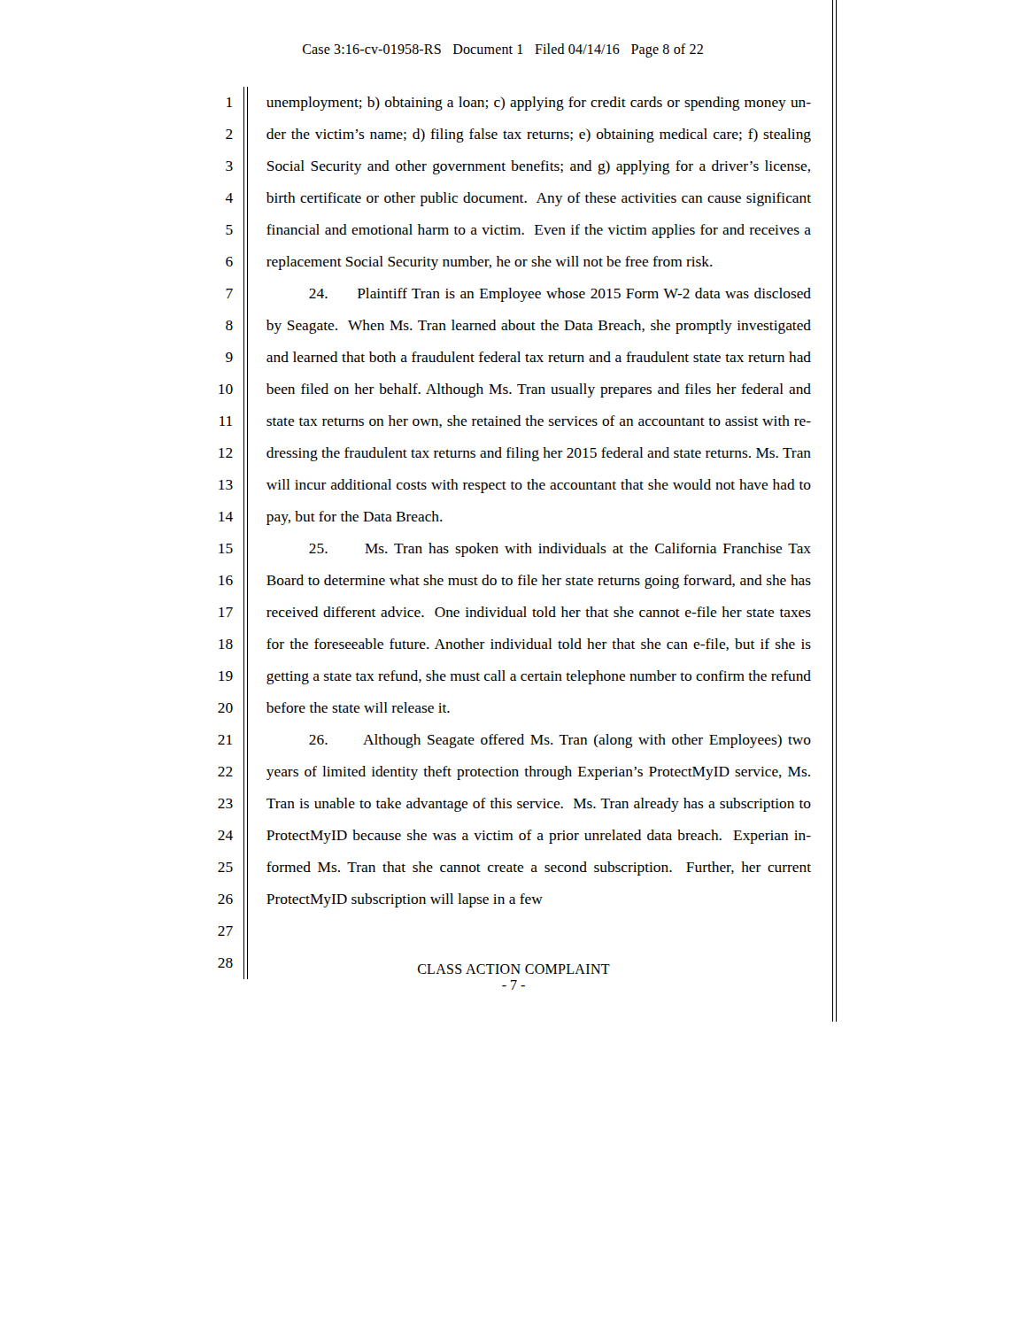Case 3:16-cv-01958-RS Document 1 Filed 04/14/16 Page 8 of 22
1
2
3
4
5
6
7
8
9
10
11
12
13
14
15
16
17
18
19
20
21
22
23
24
25
26
27
28
unemployment; b) obtaining a loan; c) applying for credit cards or spending money under the victim’s name; d) filing false tax returns; e) obtaining medical care; f) stealing Social Security and other government benefits; and g) applying for a driver’s license, birth certificate or other public document. Any of these activities can cause significant financial and emotional harm to a victim. Even if the victim applies for and receives a replacement Social Security number, he or she will not be free from risk.
24. Plaintiff Tran is an Employee whose 2015 Form W-2 data was disclosed by Seagate. When Ms. Tran learned about the Data Breach, she promptly investigated and learned that both a fraudulent federal tax return and a fraudulent state tax return had been filed on her behalf. Although Ms. Tran usually prepares and files her federal and state tax returns on her own, she retained the services of an accountant to assist with redressing the fraudulent tax returns and filing her 2015 federal and state returns. Ms. Tran will incur additional costs with respect to the accountant that she would not have had to pay, but for the Data Breach.
25. Ms. Tran has spoken with individuals at the California Franchise Tax Board to determine what she must do to file her state returns going forward, and she has received different advice. One individual told her that she cannot e-file her state taxes for the foreseeable future. Another individual told her that she can e-file, but if she is getting a state tax refund, she must call a certain telephone number to confirm the refund before the state will release it.
26. Although Seagate offered Ms. Tran (along with other Employees) two years of limited identity theft protection through Experian’s ProtectMyID service, Ms. Tran is unable to take advantage of this service. Ms. Tran already has a subscription to ProtectMyID because she was a victim of a prior unrelated data breach. Experian informed Ms. Tran that she cannot create a second subscription. Further, her current ProtectMyID subscription will lapse in a few
CLASS ACTION COMPLAINT
- 7 -